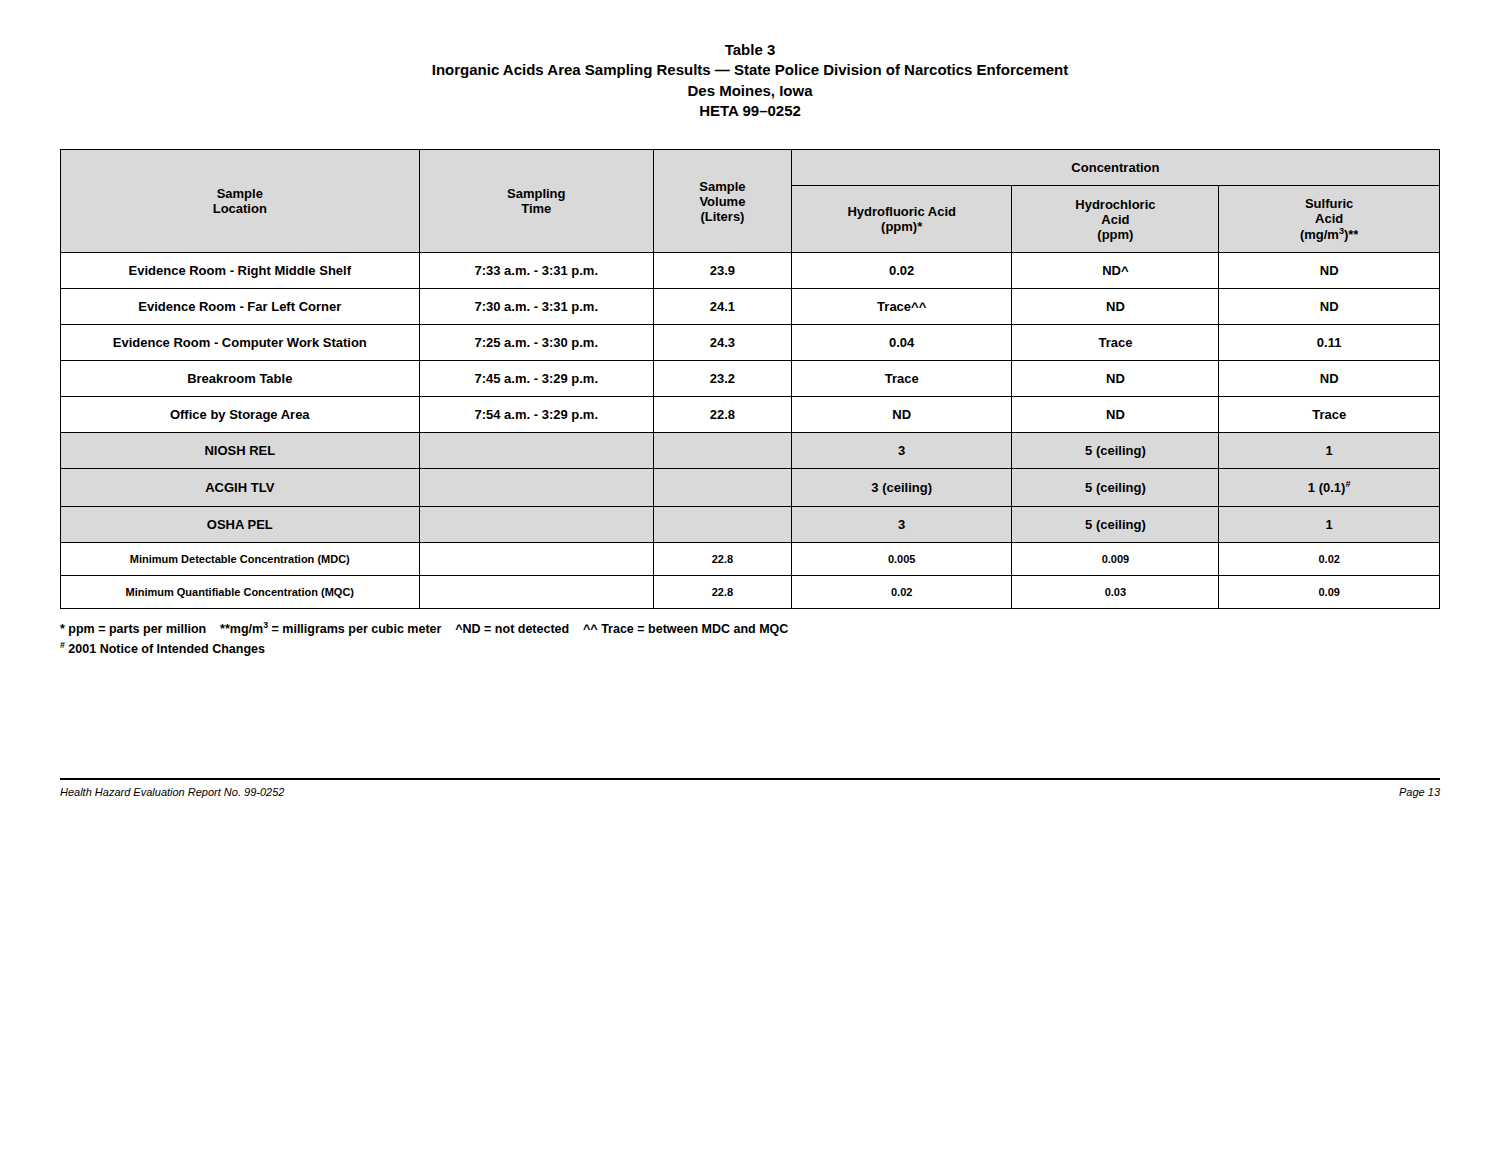Table 3
Inorganic Acids Area Sampling Results — State Police Division of Narcotics Enforcement
Des Moines, Iowa
HETA 99–0252
| Sample Location | Sampling Time | Sample Volume (Liters) | Concentration |
| --- | --- | --- | --- |
| Hydrofluoric Acid (ppm)* | Hydrochloric Acid (ppm) | Sulfuric Acid (mg/m 3 )** |
| Evidence Room - Right Middle Shelf | 7:33 a.m. - 3:31 p.m. | 23.9 | 0.02 | ND^ | ND |
| Evidence Room - Far Left Corner | 7:30 a.m. - 3:31 p.m. | 24.1 | Trace^^ | ND | ND |
| Evidence Room - Computer Work Station | 7:25 a.m. - 3:30 p.m. | 24.3 | 0.04 | Trace | 0.11 |
| Breakroom Table | 7:45 a.m. - 3:29 p.m. | 23.2 | Trace | ND | ND |
| Office by Storage Area | 7:54 a.m. - 3:29 p.m. | 22.8 | ND | ND | Trace |
| NIOSH REL | | | 3 | 5 (ceiling) | 1 |
| ACGIH TLV | | | 3 (ceiling) | 5 (ceiling) | 1 (0.1) # |
| OSHA PEL | | | 3 | 5 (ceiling) | 1 |
| Minimum Detectable Concentration (MDC) | | 22.8 | 0.005 | 0.009 | 0.02 |
| Minimum Quantifiable Concentration (MQC) | | 22.8 | 0.02 | 0.03 | 0.09 |
* ppm = parts per million **mg/m3 = milligrams per cubic meter ^ND = not detected ^^ Trace = between MDC and MQC # 2001 Notice of Intended Changes
Health Hazard Evaluation Report No. 99-0252 Page 13